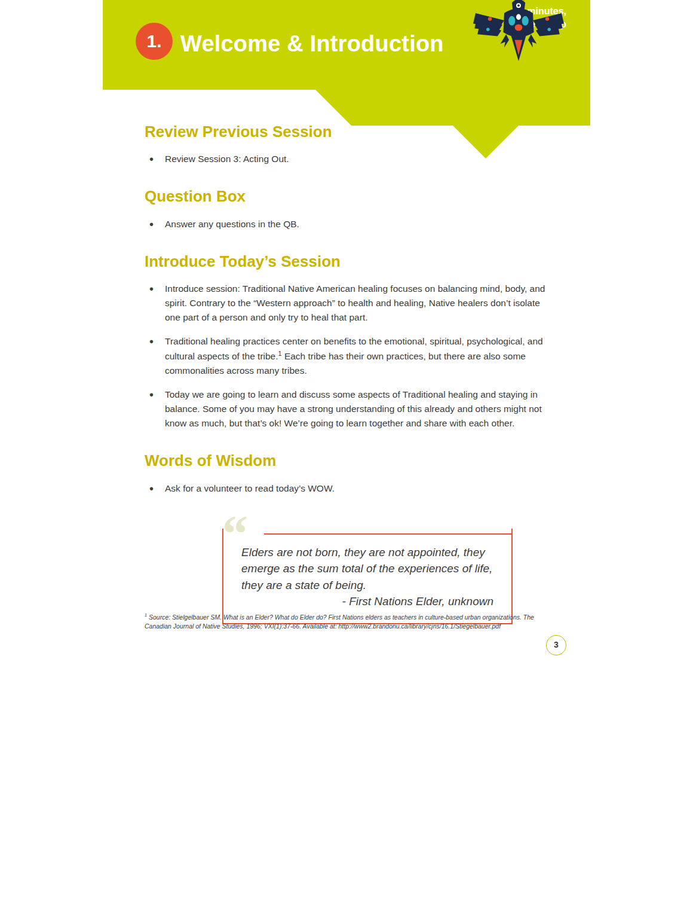1.
Welcome & Introduction
5 minutes,
Large Group
Review Previous Session
Review Session 3: Acting Out.
Question Box
Answer any questions in the QB.
Introduce Today’s Session
Introduce session: Traditional Native American healing focuses on balancing mind, body, and spirit. Contrary to the “Western approach” to health and healing, Native healers don’t isolate one part of a person and only try to heal that part.
Traditional healing practices center on benefits to the emotional, spiritual, psychological, and cultural aspects of the tribe.1 Each tribe has their own practices, but there are also some commonalities across many tribes.
Today we are going to learn and discuss some aspects of Traditional healing and staying in balance. Some of you may have a strong understanding of this already and others might not know as much, but that’s ok! We’re going to learn together and share with each other.
Words of Wisdom
Ask for a volunteer to read today’s WOW.
“
Elders are not born, they are not appointed, they emerge as the sum total of the experiences of life, they are a state of being.
- First Nations Elder, unknown
1 Source: Stielgelbauer SM. What is an Elder? What do Elder do? First Nations elders as teachers in culture-based urban organizations. The Canadian Journal of Native Studies, 1996; VXI(1):37-66. Available at: http://www2.brandonu.ca/library/cjns/16.1/Stiegelbauer.pdf
3